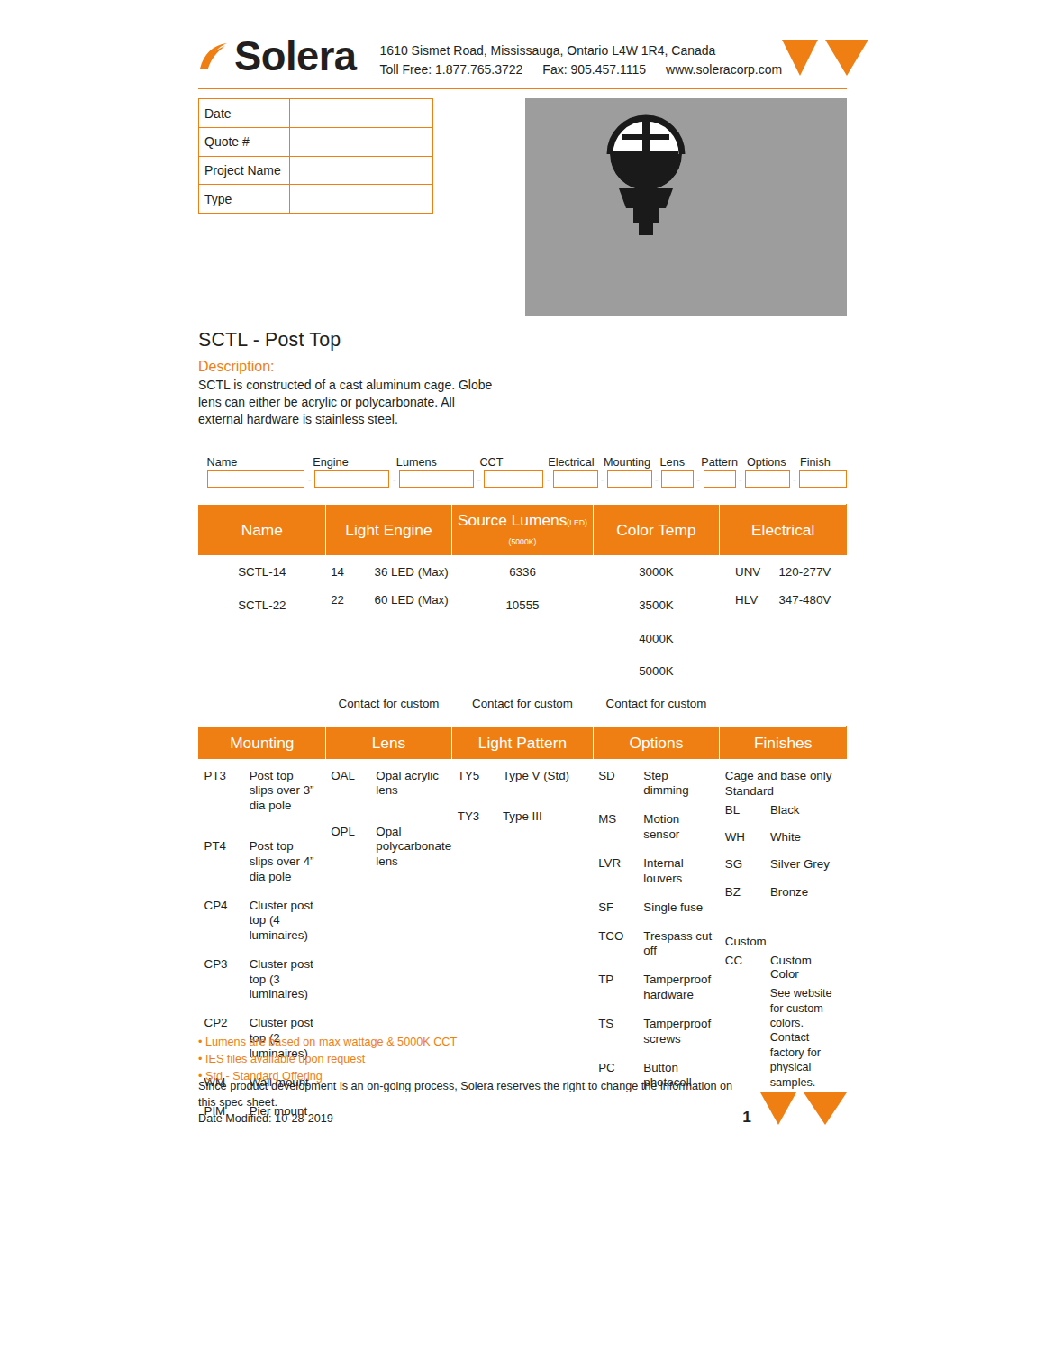Solera
1610 Sismet Road, Mississauga, Ontario L4W 1R4, Canada
Toll Free: 1.877.765.3722 Fax: 905.457.1115 www.soleracorp.com
| Date | |
| Quote # | |
| Project Name | |
| Type | |
SCTL - Post Top
Description:
SCTL is constructed of a cast aluminum cage. Globe lens can either be acrylic or polycarbonate. All external hardware is stainless steel.
Name Engine Lumens CCT Electrical Mounting Lens Pattern Options Finish
-
-
-
-
-
-
-
-
-
| Name | Light Engine | Source Lumens (LED)(5000K) | Color Temp | Electrical |
| --- | --- | --- | --- | --- |
| SCTL-14 SCTL-22 | 14 36 LED (Max) 22 60 LED (Max) | 6336 10555 | 3000K 3500K 4000K 5000K | UNV 120-277V HLV 347-480V |
| | Contact for custom | Contact for custom | Contact for custom | |
| Mounting | Lens | Light Pattern | Options | Finishes |
| --- | --- | --- | --- | --- |
| PT3 Post top slips over 3” dia pole PT4 Post top slips over 4” dia pole CP4 Cluster post top (4 luminaires) CP3 Cluster post top (3 luminaires) CP2 Cluster post top (2 luminaires) WM Wall mount PIM Pier mount | OAL Opal acrylic lens OPL Opal polycarbonate lens | TY5 Type V (Std) TY3 Type III | SD Step dimming MS Motion sensor LVR Internal louvers SF Single fuse TCO Trespass cut off TP Tamperproof hardware TS Tamperproof screws PC Button photocell | Cage and base only Standard BL Black WH White SG Silver Grey BZ Bronze Custom CC Custom Color See website for custom colors. Contact factory for physical samples. |
• Lumens are based on max wattage & 5000K CCT
• IES files available upon request
• Std - Standard Offering
Since product development is an on-going process, Solera reserves the right to change the information on this spec sheet.
Date Modified: 10-28-2019
1